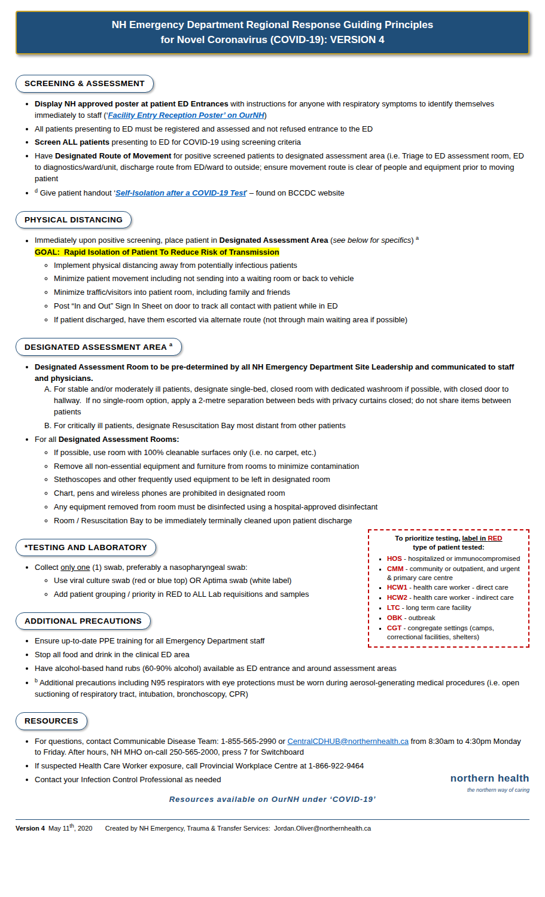NH Emergency Department Regional Response Guiding Principles for Novel Coronavirus (COVID-19): VERSION 4
SCREENING & ASSESSMENT
Display NH approved poster at patient ED Entrances with instructions for anyone with respiratory symptoms to identify themselves immediately to staff (‘Facility Entry Reception Poster’ on OurNH)
All patients presenting to ED must be registered and assessed and not refused entrance to the ED
Screen ALL patients presenting to ED for COVID-19 using screening criteria
Have Designated Route of Movement for positive screened patients to designated assessment area (i.e. Triage to ED assessment room, ED to diagnostics/ward/unit, discharge route from ED/ward to outside; ensure movement route is clear of people and equipment prior to moving patient
d Give patient handout ‘Self-Isolation after a COVID-19 Test’ – found on BCCDC website
PHYSICAL DISTANCING
Immediately upon positive screening, place patient in Designated Assessment Area (see below for specifics) a
GOAL: Rapid Isolation of Patient To Reduce Risk of Transmission
Implement physical distancing away from potentially infectious patients
Minimize patient movement including not sending into a waiting room or back to vehicle
Minimize traffic/visitors into patient room, including family and friends
Post “In and Out” Sign In Sheet on door to track all contact with patient while in ED
If patient discharged, have them escorted via alternate route (not through main waiting area if possible)
DESIGNATED ASSESSMENT AREA a
Designated Assessment Room to be pre-determined by all NH Emergency Department Site Leadership and communicated to staff and physicians.
For stable and/or moderately ill patients, designate single-bed, closed room with dedicated washroom if possible, with closed door to hallway. If no single-room option, apply a 2-metre separation between beds with privacy curtains closed; do not share items between patients
For critically ill patients, designate Resuscitation Bay most distant from other patients
For all Designated Assessment Rooms:
If possible, use room with 100% cleanable surfaces only (i.e. no carpet, etc.)
Remove all non-essential equipment and furniture from rooms to minimize contamination
Stethoscopes and other frequently used equipment to be left in designated room
Chart, pens and wireless phones are prohibited in designated room
Any equipment removed from room must be disinfected using a hospital-approved disinfectant
Room / Resuscitation Bay to be immediately terminally cleaned upon patient discharge
To prioritize testing, label in RED
type of patient tested:
HOS - hospitalized or immunocompromised
CMM - community or outpatient, and urgent & primary care centre
HCW1 - health care worker - direct care
HCW2 - health care worker - indirect care
LTC - long term care facility
OBK - outbreak
CGT - congregate settings (camps, correctional facilities, shelters)
*TESTING AND LABORATORY
Collect only one (1) swab, preferably a nasopharyngeal swab:
Use viral culture swab (red or blue top) OR Aptima swab (white label)
Add patient grouping / priority in RED to ALL Lab requisitions and samples
ADDITIONAL PRECAUTIONS
Ensure up-to-date PPE training for all Emergency Department staff
Stop all food and drink in the clinical ED area
Have alcohol-based hand rubs (60-90% alcohol) available as ED entrance and around assessment areas
b Additional precautions including N95 respirators with eye protections must be worn during aerosol-generating medical procedures (i.e. open suctioning of respiratory tract, intubation, bronchoscopy, CPR)
RESOURCES
For questions, contact Communicable Disease Team: 1-855-565-2990 or CentralCDHUB@northernhealth.ca from 8:30am to 4:30pm Monday to Friday. After hours, NH MHO on-call 250-565-2000, press 7 for Switchboard
If suspected Health Care Worker exposure, call Provincial Workplace Centre at 1-866-922-9464
Contact your Infection Control Professional as needed
northern health
the northern way of caring
Resources available on OurNH under ‘COVID-19’
Version 4 May 11th, 2020 Created by NH Emergency, Trauma & Transfer Services: Jordan.Oliver@northernhealth.ca